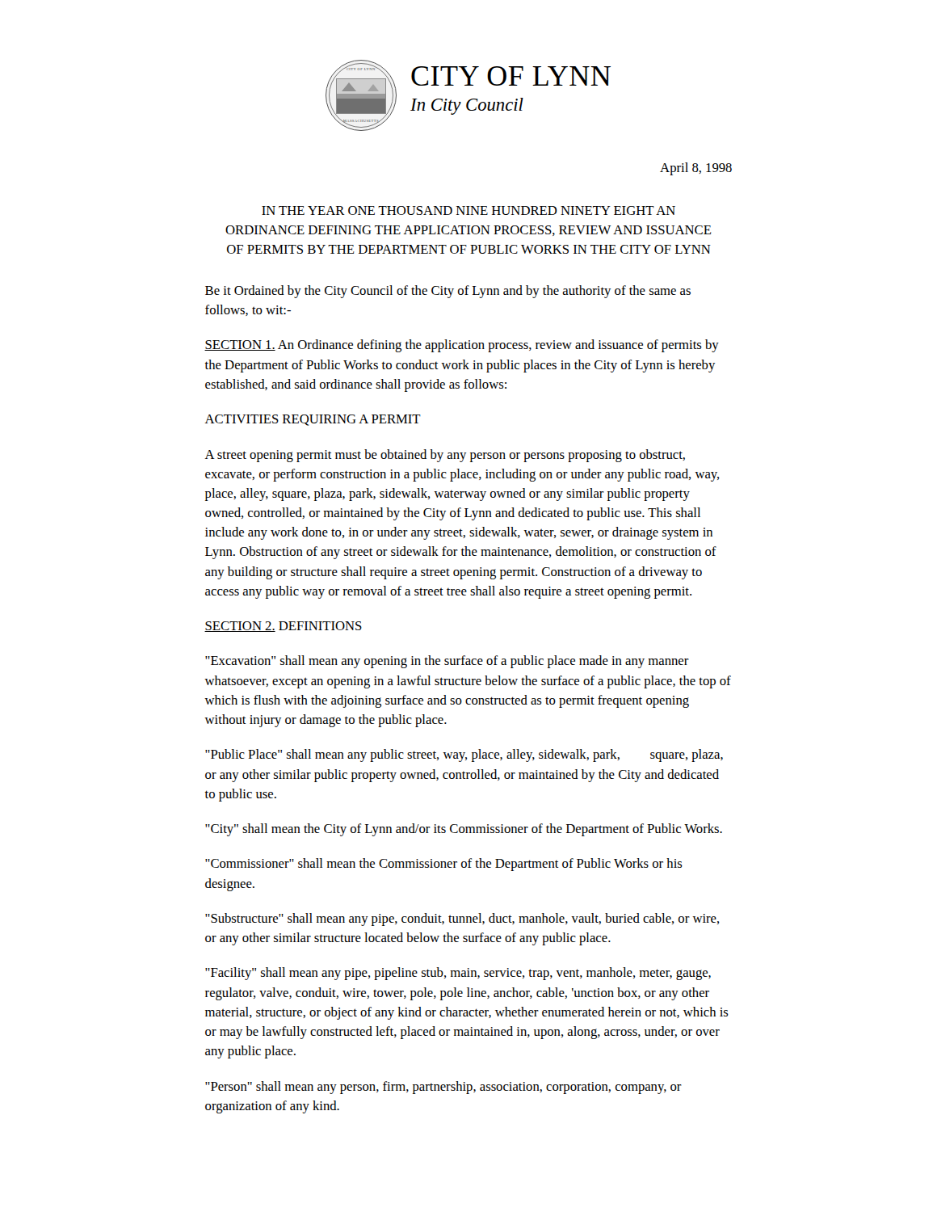CITY OF LYNN
MASSACHUSETTS
CITY OF LYNN
In City Council
April 8, 1998
In the year one thousand nine hundred ninety eight an ordinance defining the application process, review and issuance of permits by the Department of Public Works in the City of Lynn
Be it Ordained by the City Council of the City of Lynn and by the authority of the same as follows, to wit:-
SECTION 1. An Ordinance defining the application process, review and issuance of permits by the Department of Public Works to conduct work in public places in the City of Lynn is hereby established, and said ordinance shall provide as follows:
ACTIVITIES REQUIRING A PERMIT
A street opening permit must be obtained by any person or persons proposing to obstruct, excavate, or perform construction in a public place, including on or under any public road, way, place, alley, square, plaza, park, sidewalk, waterway owned or any similar public property owned, controlled, or maintained by the City of Lynn and dedicated to public use. This shall include any work done to, in or under any street, sidewalk, water, sewer, or drainage system in Lynn. Obstruction of any street or sidewalk for the maintenance, demolition, or construction of any building or structure shall require a street opening permit. Construction of a driveway to access any public way or removal of a street tree shall also require a street opening permit.
SECTION 2. DEFINITIONS
"Excavation" shall mean any opening in the surface of a public place made in any manner whatsoever, except an opening in a lawful structure below the surface of a public place, the top of which is flush with the adjoining surface and so constructed as to permit frequent opening without injury or damage to the public place.
"Public Place" shall mean any public street, way, place, alley, sidewalk, park, square, plaza, or any other similar public property owned, controlled, or maintained by the City and dedicated to public use.
"City" shall mean the City of Lynn and/or its Commissioner of the Department of Public Works.
"Commissioner" shall mean the Commissioner of the Department of Public Works or his designee.
"Substructure" shall mean any pipe, conduit, tunnel, duct, manhole, vault, buried cable, or wire, or any other similar structure located below the surface of any public place.
"Facility" shall mean any pipe, pipeline stub, main, service, trap, vent, manhole, meter, gauge, regulator, valve, conduit, wire, tower, pole, pole line, anchor, cable, 'unction box, or any other material, structure, or object of any kind or character, whether enumerated herein or not, which is or may be lawfully constructed left, placed or maintained in, upon, along, across, under, or over any public place.
"Person" shall mean any person, firm, partnership, association, corporation, company, or organization of any kind.